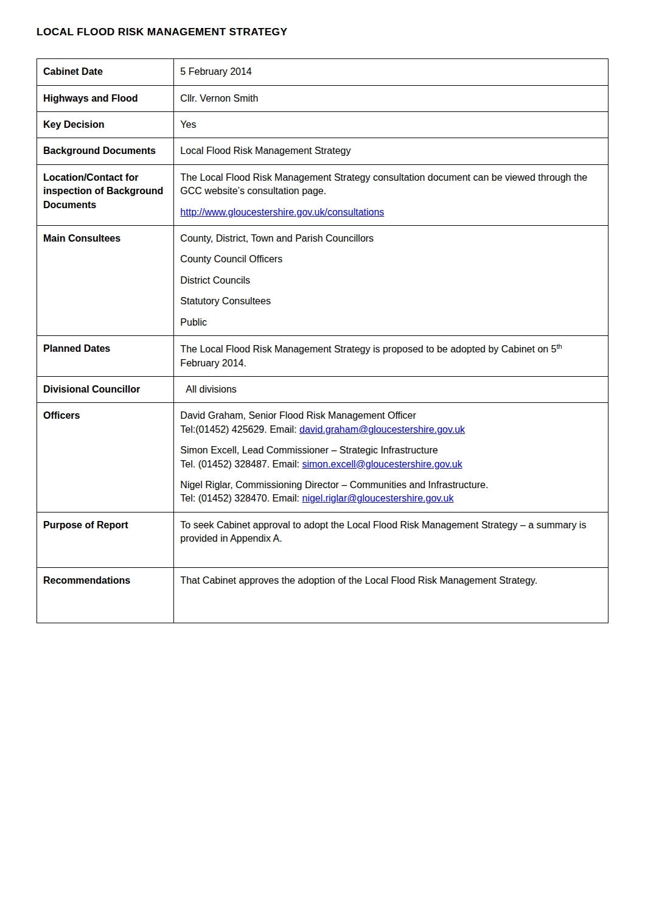Local Flood Risk Management Strategy
| Cabinet Date | 5 February 2014 |
| Highways and Flood | Cllr. Vernon Smith |
| Key Decision | Yes |
| Background Documents | Local Flood Risk Management Strategy |
| Location/Contact for inspection of Background Documents | The Local Flood Risk Management Strategy consultation document can be viewed through the GCC website’s consultation page. http://www.gloucestershire.gov.uk/consultations |
| Main Consultees | County, District, Town and Parish Councillors County Council Officers District Councils Statutory Consultees Public |
| Planned Dates | The Local Flood Risk Management Strategy is proposed to be adopted by Cabinet on 5 th February 2014. |
| Divisional Councillor | All divisions |
| Officers | David Graham, Senior Flood Risk Management Officer Tel:(01452) 425629. Email: david.graham@gloucestershire.gov.uk Simon Excell, Lead Commissioner – Strategic Infrastructure Tel. (01452) 328487. Email: simon.excell@gloucestershire.gov.uk Nigel Riglar, Commissioning Director – Communities and Infrastructure. Tel: (01452) 328470. Email: nigel.riglar@gloucestershire.gov.uk |
| Purpose of Report | To seek Cabinet approval to adopt the Local Flood Risk Management Strategy – a summary is provided in Appendix A. |
| Recommendations | That Cabinet approves the adoption of the Local Flood Risk Management Strategy. |